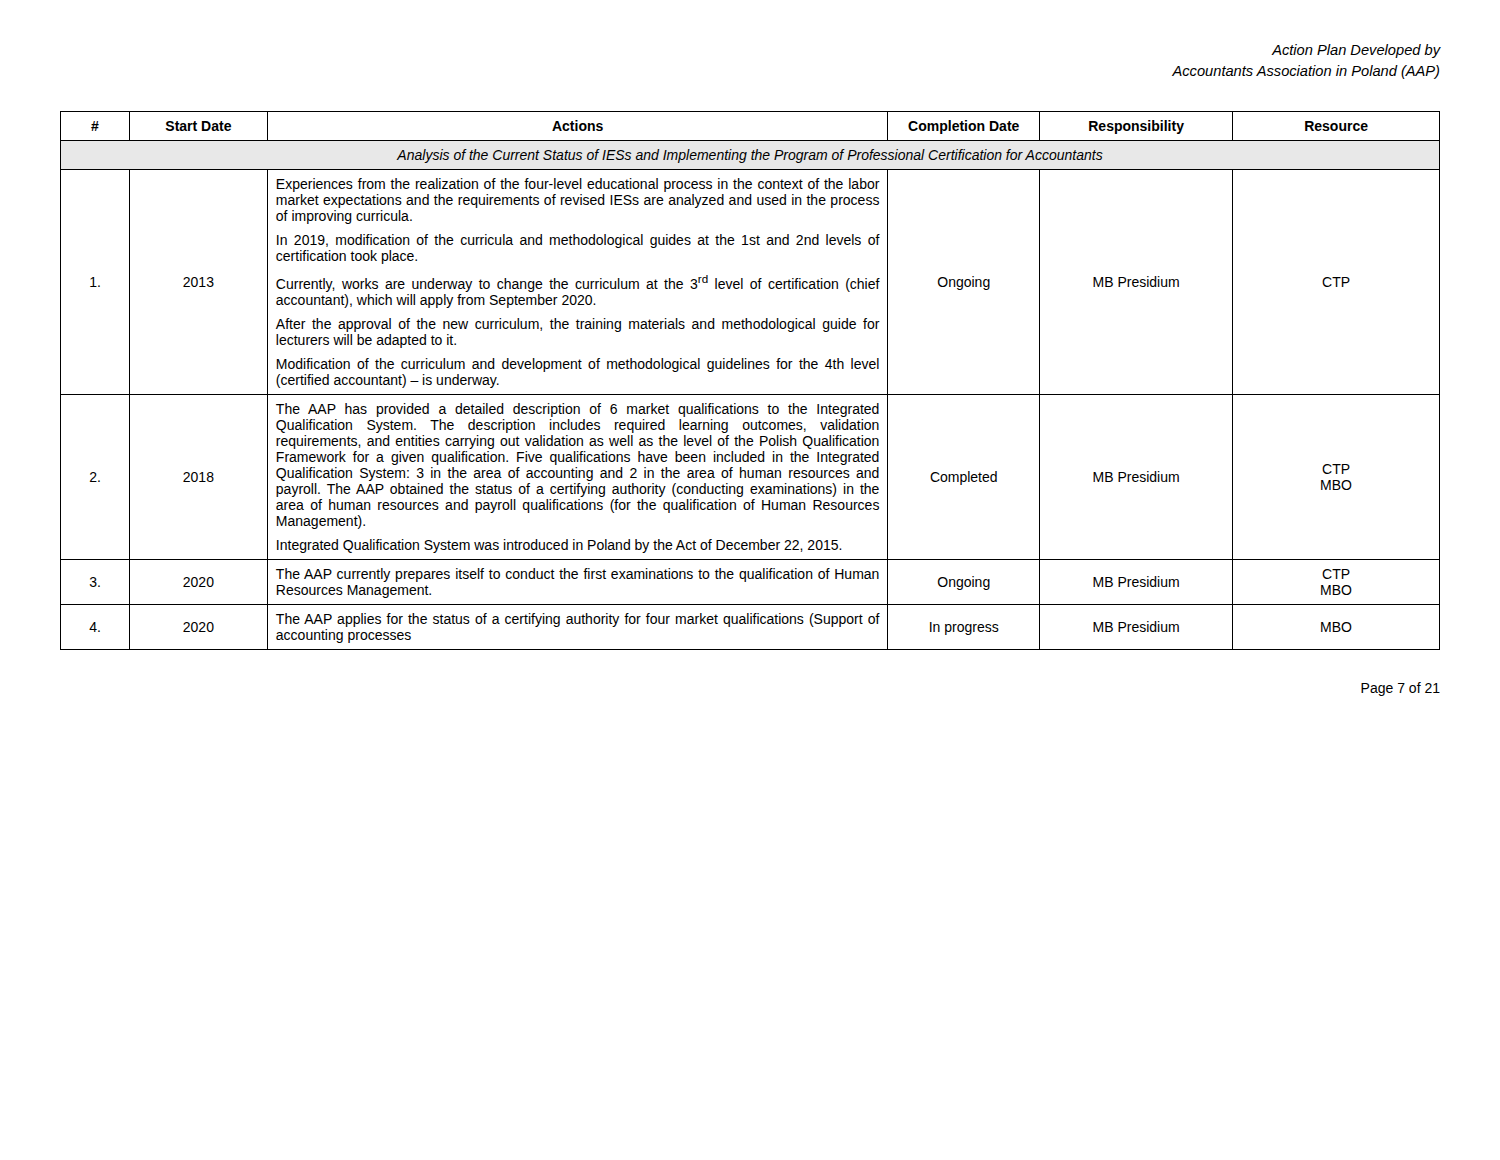Action Plan Developed by
Accountants Association in Poland (AAP)
| # | Start Date | Actions | Completion Date | Responsibility | Resource |
| --- | --- | --- | --- | --- | --- |
| Analysis of the Current Status of IESs and Implementing the Program of Professional Certification for Accountants |
| 1. | 2013 | Experiences from the realization of the four-level educational process in the context of the labor market expectations and the requirements of revised IESs are analyzed and used in the process of improving curricula. In 2019, modification of the curricula and methodological guides at the 1st and 2nd levels of certification took place. Currently, works are underway to change the curriculum at the 3 rd level of certification (chief accountant), which will apply from September 2020. After the approval of the new curriculum, the training materials and methodological guide for lecturers will be adapted to it. Modification of the curriculum and development of methodological guidelines for the 4th level (certified accountant) – is underway. | Ongoing | MB Presidium | CTP |
| 2. | 2018 | The AAP has provided a detailed description of 6 market qualifications to the Integrated Qualification System. The description includes required learning outcomes, validation requirements, and entities carrying out validation as well as the level of the Polish Qualification Framework for a given qualification. Five qualifications have been included in the Integrated Qualification System: 3 in the area of accounting and 2 in the area of human resources and payroll. The AAP obtained the status of a certifying authority (conducting examinations) in the area of human resources and payroll qualifications (for the qualification of Human Resources Management). Integrated Qualification System was introduced in Poland by the Act of December 22, 2015. | Completed | MB Presidium | CTP MBO |
| 3. | 2020 | The AAP currently prepares itself to conduct the first examinations to the qualification of Human Resources Management. | Ongoing | MB Presidium | CTP MBO |
| 4. | 2020 | The AAP applies for the status of a certifying authority for four market qualifications (Support of accounting processes | In progress | MB Presidium | MBO |
Page 7 of 21